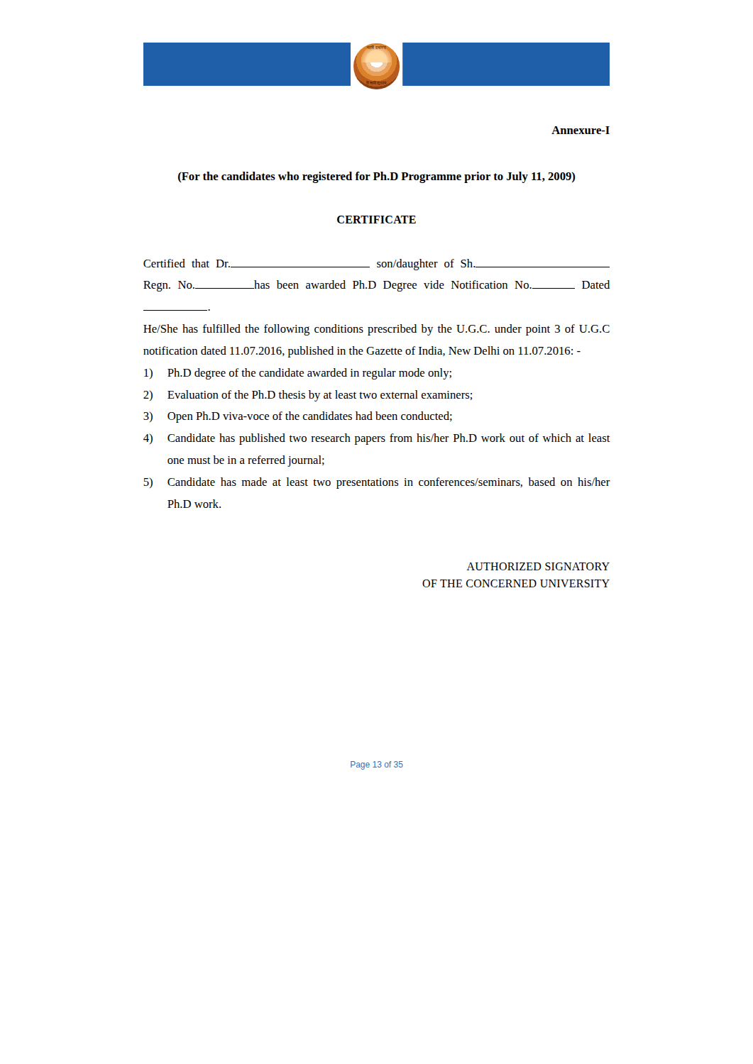महर्षि दयानन्द
विश्वविद्यालय
Annexure-I
(For the candidates who registered for Ph.D Programme prior to July 11, 2009)
CERTIFICATE
Certified that Dr. son/daughter of Sh. Regn. No. has been awarded Ph.D Degree vide Notification No. Dated .
He/She has fulfilled the following conditions prescribed by the U.G.C. under point 3 of U.G.C notification dated 11.07.2016, published in the Gazette of India, New Delhi on 11.07.2016: -
Ph.D degree of the candidate awarded in regular mode only;
Evaluation of the Ph.D thesis by at least two external examiners;
Open Ph.D viva-voce of the candidates had been conducted;
Candidate has published two research papers from his/her Ph.D work out of which at least one must be in a referred journal;
Candidate has made at least two presentations in conferences/seminars, based on his/her Ph.D work.
AUTHORIZED SIGNATORY
OF THE CONCERNED UNIVERSITY
Page 13 of 35